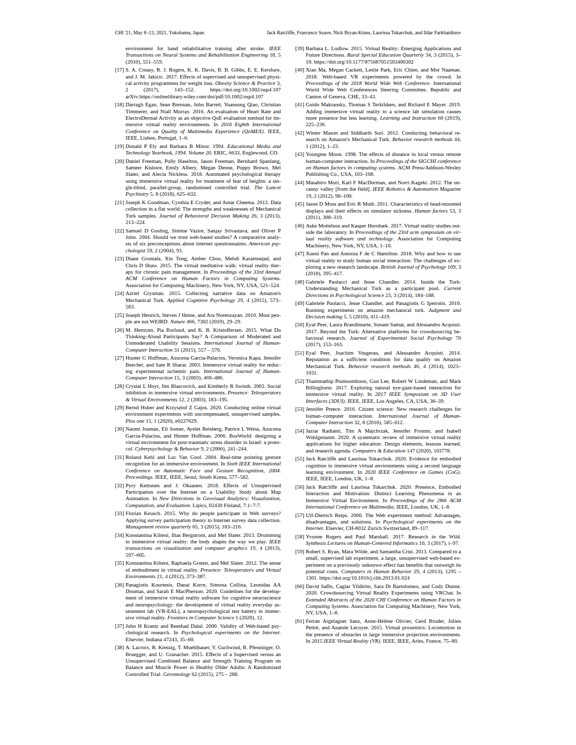CHI '21, May 8–13, 2021, Yokohama, Japan
Jack Ratcliffe, Francesco Soave, Nick Bryan-Kinns, Laurissa Tokarchuk, and Ildar Farkhatdinov
environment for hand rehabilitative training after stroke. IEEE Transactions on Neural Systems and Rehabilitation Engineering 18, 5 (2010), 551–559.
[17] S. A. Creasy, R. J. Rogers, K. K. Davis, B. B. Gibbs, E. E. Kershaw, and J. M. Jakicic. 2017. Effects of supervised and unsupervised physical activity programmes for weight loss. Obesity Science & Practice 3, 2 (2017), 143–152. https://doi.org/10.1002/osp4.107 arXiv:https://onlinelibrary.wiley.com/doi/pdf/10.1002/osp4.107
[18] Darragh Egan, Sean Brennan, John Barrett, Yuansong Qiao, Christian Timmerer, and Niall Murray. 2016. An evaluation of Heart Rate and ElectroDermal Activity as an objective QoE evaluation method for immersive virtual reality environments. In 2016 Eighth International Conference on Quality of Multimedia Experience (QoMEX). IEEE, IEEE, Lisbon, Portugal, 1–6.
[19] Donald P Ely and Barbara B Minor. 1994. Educational Media and Technology Yearbook, 1994. Volume 20. ERIC, 6633, Englewood, CO.
[20] Daniel Freeman, Polly Haselton, Jason Freeman, Bernhard Spanlang, Sameer Kishore, Emily Albery, Megan Denne, Poppy Brown, Mel Slater, and Alecia Nickless. 2018. Automated psychological therapy using immersive virtual reality for treatment of fear of heights: a single-blind, parallel-group, randomised controlled trial. The Lancet Psychiatry 5, 8 (2018), 625–632.
[21] Joseph K Goodman, Cynthia E Cryder, and Amar Cheema. 2013. Data collection in a flat world: The strengths and weaknesses of Mechanical Turk samples. Journal of Behavioral Decision Making 26, 3 (2013), 213–224.
[22] Samuel D Gosling, Simine Vazire, Sanjay Srivastava, and Oliver P John. 2004. Should we trust web-based studies? A comparative analysis of six preconceptions about internet questionnaires. American psychologist 59, 2 (2004), 93.
[23] Diane Gromala, Xin Tong, Amber Choo, Mehdi Karamnejad, and Chris D Shaw. 2015. The virtual meditative walk: virtual reality therapy for chronic pain management. In Proceedings of the 33rd Annual ACM Conference on Human Factors in Computing Systems. Association for Computing Machinery, New York, NY, USA, 521–524.
[24] Azriel Grysman. 2015. Collecting narrative data on Amazon's Mechanical Turk. Applied Cognitive Psychology 29, 4 (2015), 573–583.
[25] Joseph Henrich, Steven J Heine, and Ara Norenzayan. 2010. Most people are not WEIRD. Nature 466, 7302 (2010), 29–29.
[26] M. Hertzum, Pia Borlund, and K. B. Kristoffersen. 2015. What Do Thinking-Aloud Participants Say? A Comparison of Moderated and Unmoderated Usability Sessions. International Journal of Human-Computer Interaction 31 (2015), 557 – 570.
[27] Hunter G Hoffman, Azucena Garcia-Palacios, Veronica Kapa, Jennifer Beecher, and Sam R Sharar. 2003. Immersive virtual reality for reducing experimental ischemic pain. International Journal of Human-Computer Interaction 15, 3 (2003), 469–486.
[28] Crystal L Hoyt, Jim Blascovich, and Kimberly R Swinth. 2003. Social inhibition in immersive virtual environments. Presence: Teleoperators & Virtual Environments 12, 2 (2003), 183–195.
[29] Bernd Huber and Krzysztof Z Gajos. 2020. Conducting online virtual environment experiments with uncompensated, unsupervised samples. Plos one 15, 1 (2020), e0227629.
[30] Naomi Josman, Eli Somer, Ayelet Reisberg, Patrice L Weiss, Azucena Garcia-Palacios, and Hunter Hoffman. 2006. BusWorld: designing a virtual environment for post-traumatic stress disorder in Israel: a protocol. Cyberpsychology & Behavior 9, 2 (2006), 241–244.
[31] Roland Kehl and Luc Van Gool. 2004. Real-time pointing gesture recognition for an immersive environment. In Sixth IEEE International Conference on Automatic Face and Gesture Recognition, 2004. Proceedings. IEEE, IEEE, Seoul, South Korea, 577–582.
[32] Pyry Kettunen and J. Oksanen. 2018. Effects of Unsupervised Participation over the Internet on a Usability Study about Map Animation. In New Directions in Geovisual Analytics: Visualization, Computation, and Evaluation. Lipics, 02430 Finland, 7:1–7:7.
[33] Florian Keusch. 2015. Why do people participate in Web surveys? Applying survey participation theory to Internet survey data collection. Management review quarterly 65, 3 (2015), 183–216.
[34] Konstantina Kilteni, Ilias Bergstrom, and Mel Slater. 2013. Drumming in immersive virtual reality: the body shapes the way we play. IEEE transactions on visualization and computer graphics 19, 4 (2013), 597–605.
[35] Konstantina Kilteni, Raphaela Groten, and Mel Slater. 2012. The sense of embodiment in virtual reality. Presence: Teleoperators and Virtual Environments 21, 4 (2012), 373–387.
[36] Panagiotis Kourtesis, Danai Korre, Simona Collina, Leonidas AA Doumas, and Sarah E MacPherson. 2020. Guidelines for the development of immersive virtual reality software for cognitive neuroscience and neuropsychology: the development of virtual reality everyday assessment lab (VR-EAL), a neuropsychological test battery in immersive virtual reality. Frontiers in Computer Science 1 (2020), 12.
[37] John H Krantz and Reeshad Dalal. 2000. Validity of Web-based psychological research. In Psychological experiments on the Internet. Elsevier, Indiana 47243, 35–60.
[38] A. Lacroix, R. Kressig, T. Muehlbauer, Y. Gschwind, B. Pfenninger, O. Bruegger, and U. Granacher. 2015. Effects of a Supervised versus an Unsupervised Combined Balance and Strength Training Program on Balance and Muscle Power in Healthy Older Adults: A Randomized Controlled Trial. Gerontology 62 (2015), 275 – 288.
[39] Barbara L. Ludlow. 2015. Virtual Reality: Emerging Applications and Future Directions. Rural Special Education Quarterly 34, 3 (2015), 3–10. https://doi.org/10.1177/875687051503400302
[40] Xiao Ma, Megan Cackett, Leslie Park, Eric Chien, and Mor Naaman. 2018. Web-based VR experiments powered by the crowd. In Proceedings of the 2018 World Wide Web Conference. International World Wide Web Conferences Steering Committee, Republic and Canton of Geneva, CHE, 33–43.
[41] Guido Makransky, Thomas S Terkildsen, and Richard E Mayer. 2019. Adding immersive virtual reality to a science lab simulation causes more presence but less learning. Learning and Instruction 60 (2019), 225–236.
[42] Winter Mason and Siddharth Suri. 2012. Conducting behavioral research on Amazon's Mechanical Turk. Behavior research methods 44, 1 (2012), 1–23.
[43] Youngme Moon. 1998. The effects of distance in local versus remote human-computer interaction. In Proceedings of the SIGCHI conference on Human factors in computing systems. ACM Press/Addison-Wesley Publishing Co., USA, 103–108.
[44] Masahiro Mori, Karl F MacDorman, and Norri Kageki. 2012. The uncanny valley [from the field]. IEEE Robotics & Automation Magazine 19, 2 (2012), 98–100.
[45] Jason D Moss and Eric R Muth. 2011. Characteristics of head-mounted displays and their effects on simulator sickness. Human factors 53, 3 (2011), 308–319.
[46] Aske Mottelson and Kasper Hornbæk. 2017. Virtual reality studies outside the laboratory. In Proceedings of the 23rd acm symposium on virtual reality software and technology. Association for Computing Machinery, New York, NY, USA, 1–10.
[47] Xueni Pan and Antonia F de C Hamilton. 2018. Why and how to use virtual reality to study human social interaction: The challenges of exploring a new research landscape. British Journal of Psychology 109, 3 (2018), 395–417.
[48] Gabriele Paolacci and Jesse Chandler. 2014. Inside the Turk: Understanding Mechanical Turk as a participant pool. Current Directions in Psychological Science 23, 3 (2014), 184–188.
[49] Gabriele Paolacci, Jesse Chandler, and Panagiotis G Ipeirotis. 2010. Running experiments on amazon mechanical turk. Judgment and Decision making 5, 5 (2010), 411–419.
[50] Eyal Peer, Laura Brandimarte, Sonam Samat, and Alessandro Acquisti. 2017. Beyond the Turk: Alternative platforms for crowdsourcing behavioral research. Journal of Experimental Social Psychology 70 (2017), 153–163.
[51] Eyal Peer, Joachim Vosgerau, and Alessandro Acquisti. 2014. Reputation as a sufficient condition for data quality on Amazon Mechanical Turk. Behavior research methods 46, 4 (2014), 1023–1031.
[52] Thammathip Piumsomboon, Gun Lee, Robert W Lindeman, and Mark Billinghurst. 2017. Exploring natural eye-gaze-based interaction for immersive virtual reality. In 2017 IEEE Symposium on 3D User Interfaces (3DUI). IEEE, IEEE, Los Angeles, CA, USA, 36–39.
[53] Jennifer Preece. 2016. Citizen science: New research challenges for human–computer interaction. International Journal of Human-Computer Interaction 32, 8 (2016), 585–612.
[54] Jaziar Radianti, Tim A Majchrzak, Jennifer Fromm, and Isabell Wohlgenannt. 2020. A systematic review of immersive virtual reality applications for higher education: Design elements, lessons learned, and research agenda. Computers & Education 147 (2020), 103778.
[55] Jack Ratcliffe and Laurissa Tokarchuk. 2020. Evidence for embodied cognition in immersive virtual environments using a second language learning environment. In 2020 IEEE Conference on Games (CoG). IEEE, IEEE, London, UK, 1–8.
[56] Jack Ratcliffe and Laurissa Tokarchuk. 2020. Presence, Embodied Interaction and Motivation: Distinct Learning Phenomena in an Immersive Virtual Environment. In Proceedings of the 28th ACM International Conference on Multimedia. IEEE, London, UK, 1–8.
[57] Ulf-Dietrich Reips. 2000. The Web experiment method: Advantages, disadvantages, and solutions. In Psychological experiments on the Internet. Elsevier, CH-8032 Zurich Switzerland, 89–117.
[58] Yvonne Rogers and Paul Marshall. 2017. Research in the Wild. Synthesis Lectures on Human-Centered Informatics 10, 3 (2017), i–97.
[59] Robert S. Ryan, Mara Wilde, and Samantha Crist. 2013. Compared to a small, supervised lab experiment, a large, unsupervised web-based experiment on a previously unknown effect has benefits that outweigh its potential costs. Computers in Human Behavior 29, 4 (2013), 1295 – 1301. https://doi.org/10.1016/j.chb.2013.01.024
[60] David Saffo, Caglar Yildirim, Sara Di Bartolomeo, and Cody Dunne. 2020. Crowdsourcing Virtual Reality Experiments using VRChat. In Extended Abstracts of the 2020 CHI Conference on Human Factors in Computing Systems. Association for Computing Machinery, New York, NY, USA, 1–8.
[61] Ferran Argelaguet Sanz, Anne-Hélène Olivier, Gerd Bruder, Julien Pettré, and Anatole Lécuyer. 2015. Virtual proxemics: Locomotion in the presence of obstacles in large immersive projection environments. In 2015 IEEE Virtual Reality (VR). IEEE, IEEE, Arles, France, 75–80.